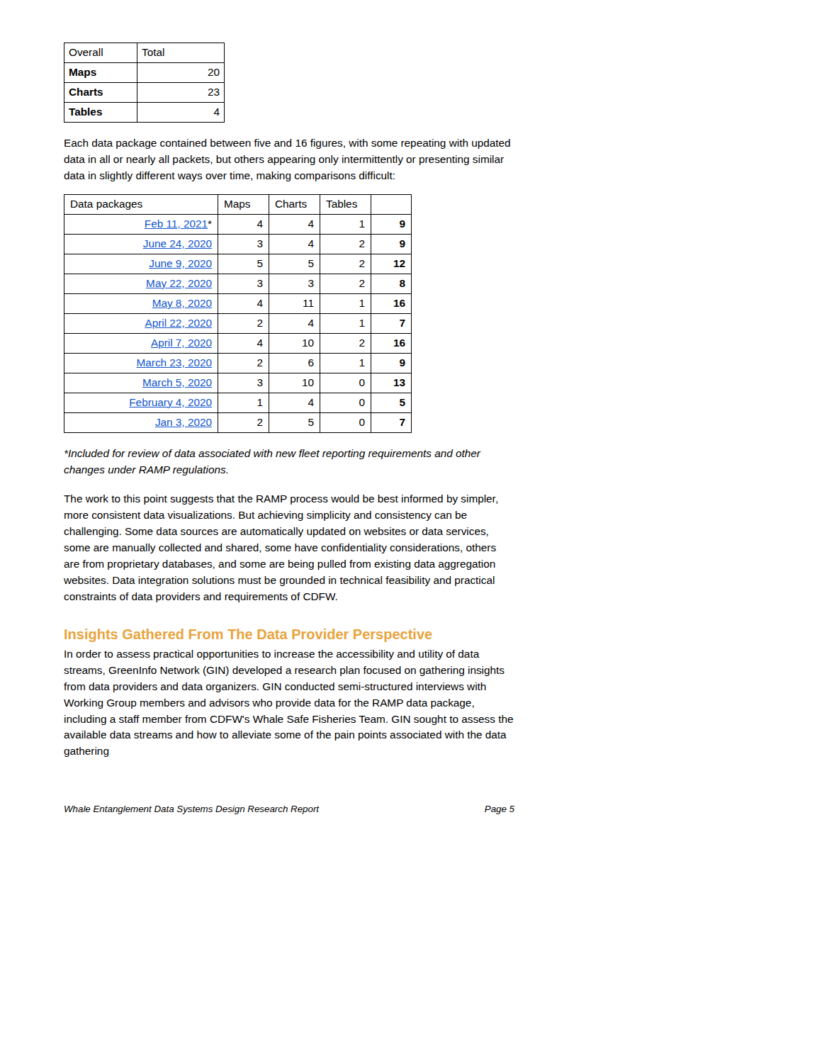| Overall | Total |
| Maps | 20 |
| Charts | 23 |
| Tables | 4 |
Each data package contained between five and 16 figures, with some repeating with updated data in all or nearly all packets, but others appearing only intermittently or presenting similar data in slightly different ways over time, making comparisons difficult:
| Data packages | Maps | Charts | Tables | |
| --- | --- | --- | --- | --- |
| Feb 11, 2021 * | 4 | 4 | 1 | 9 |
| June 24, 2020 | 3 | 4 | 2 | 9 |
| June 9, 2020 | 5 | 5 | 2 | 12 |
| May 22, 2020 | 3 | 3 | 2 | 8 |
| May 8, 2020 | 4 | 11 | 1 | 16 |
| April 22, 2020 | 2 | 4 | 1 | 7 |
| April 7, 2020 | 4 | 10 | 2 | 16 |
| March 23, 2020 | 2 | 6 | 1 | 9 |
| March 5, 2020 | 3 | 10 | 0 | 13 |
| February 4, 2020 | 1 | 4 | 0 | 5 |
| Jan 3, 2020 | 2 | 5 | 0 | 7 |
*Included for review of data associated with new fleet reporting requirements and other changes under RAMP regulations.
The work to this point suggests that the RAMP process would be best informed by simpler, more consistent data visualizations. But achieving simplicity and consistency can be challenging. Some data sources are automatically updated on websites or data services, some are manually collected and shared, some have confidentiality considerations, others are from proprietary databases, and some are being pulled from existing data aggregation websites. Data integration solutions must be grounded in technical feasibility and practical constraints of data providers and requirements of CDFW.
Insights Gathered From The Data Provider Perspective
In order to assess practical opportunities to increase the accessibility and utility of data streams, GreenInfo Network (GIN) developed a research plan focused on gathering insights from data providers and data organizers. GIN conducted semi-structured interviews with Working Group members and advisors who provide data for the RAMP data package, including a staff member from CDFW's Whale Safe Fisheries Team. GIN sought to assess the available data streams and how to alleviate some of the pain points associated with the data gathering
Whale Entanglement Data Systems Design Research Report Page 5